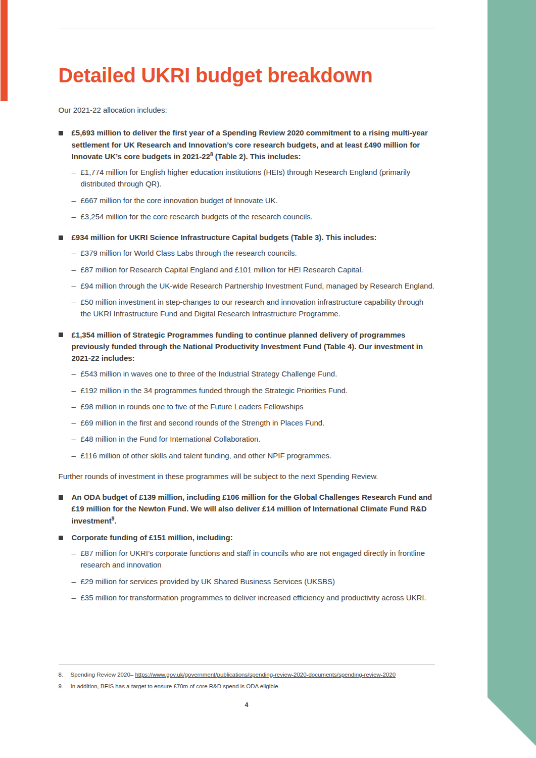Detailed UKRI budget breakdown
Our 2021-22 allocation includes:
£5,693 million to deliver the first year of a Spending Review 2020 commitment to a rising multi-year settlement for UK Research and Innovation’s core research budgets, and at least £490 million for Innovate UK’s core budgets in 2021-228 (Table 2). This includes:
£1,774 million for English higher education institutions (HEIs) through Research England (primarily distributed through QR).
£667 million for the core innovation budget of Innovate UK.
£3,254 million for the core research budgets of the research councils.
£934 million for UKRI Science Infrastructure Capital budgets (Table 3). This includes:
£379 million for World Class Labs through the research councils.
£87 million for Research Capital England and £101 million for HEI Research Capital.
£94 million through the UK-wide Research Partnership Investment Fund, managed by Research England.
£50 million investment in step-changes to our research and innovation infrastructure capability through the UKRI Infrastructure Fund and Digital Research Infrastructure Programme.
£1,354 million of Strategic Programmes funding to continue planned delivery of programmes previously funded through the National Productivity Investment Fund (Table 4). Our investment in 2021-22 includes:
£543 million in waves one to three of the Industrial Strategy Challenge Fund.
£192 million in the 34 programmes funded through the Strategic Priorities Fund.
£98 million in rounds one to five of the Future Leaders Fellowships
£69 million in the first and second rounds of the Strength in Places Fund.
£48 million in the Fund for International Collaboration.
£116 million of other skills and talent funding, and other NPIF programmes.
Further rounds of investment in these programmes will be subject to the next Spending Review.
An ODA budget of £139 million, including £106 million for the Global Challenges Research Fund and £19 million for the Newton Fund. We will also deliver £14 million of International Climate Fund R&D investment9.
Corporate funding of £151 million, including:
£87 million for UKRI’s corporate functions and staff in councils who are not engaged directly in frontline research and innovation
£29 million for services provided by UK Shared Business Services (UKSBS)
£35 million for transformation programmes to deliver increased efficiency and productivity across UKRI.
Spending Review 2020– https://www.gov.uk/government/publications/spending-review-2020-documents/spending-review-2020
In addition, BEIS has a target to ensure £70m of core R&D spend is ODA eligible.
4